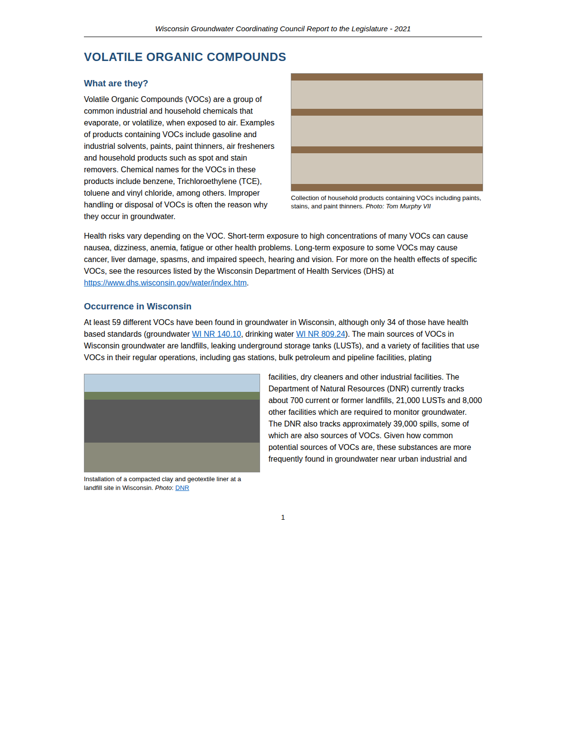Wisconsin Groundwater Coordinating Council Report to the Legislature - 2021
VOLATILE ORGANIC COMPOUNDS
Collection of household products containing VOCs including paints, stains, and paint thinners. Photo: Tom Murphy VII
What are they?
Volatile Organic Compounds (VOCs) are a group of common industrial and household chemicals that evaporate, or volatilize, when exposed to air. Examples of products containing VOCs include gasoline and industrial solvents, paints, paint thinners, air fresheners and household products such as spot and stain removers. Chemical names for the VOCs in these products include benzene, Trichloroethylene (TCE), toluene and vinyl chloride, among others. Improper handling or disposal of VOCs is often the reason why they occur in groundwater.
Health risks vary depending on the VOC. Short-term exposure to high concentrations of many VOCs can cause nausea, dizziness, anemia, fatigue or other health problems. Long-term exposure to some VOCs may cause cancer, liver damage, spasms, and impaired speech, hearing and vision. For more on the health effects of specific VOCs, see the resources listed by the Wisconsin Department of Health Services (DHS) at https://www.dhs.wisconsin.gov/water/index.htm.
Occurrence in Wisconsin
At least 59 different VOCs have been found in groundwater in Wisconsin, although only 34 of those have health based standards (groundwater WI NR 140.10, drinking water WI NR 809.24). The main sources of VOCs in Wisconsin groundwater are landfills, leaking underground storage tanks (LUSTs), and a variety of facilities that use VOCs in their regular operations, including gas stations, bulk petroleum and pipeline facilities, plating
Installation of a compacted clay and geotextile liner at a landfill site in Wisconsin. Photo: DNR
facilities, dry cleaners and other industrial facilities. The Department of Natural Resources (DNR) currently tracks about 700 current or former landfills, 21,000 LUSTs and 8,000 other facilities which are required to monitor groundwater. The DNR also tracks approximately 39,000 spills, some of which are also sources of VOCs. Given how common potential sources of VOCs are, these substances are more frequently found in groundwater near urban industrial and
1